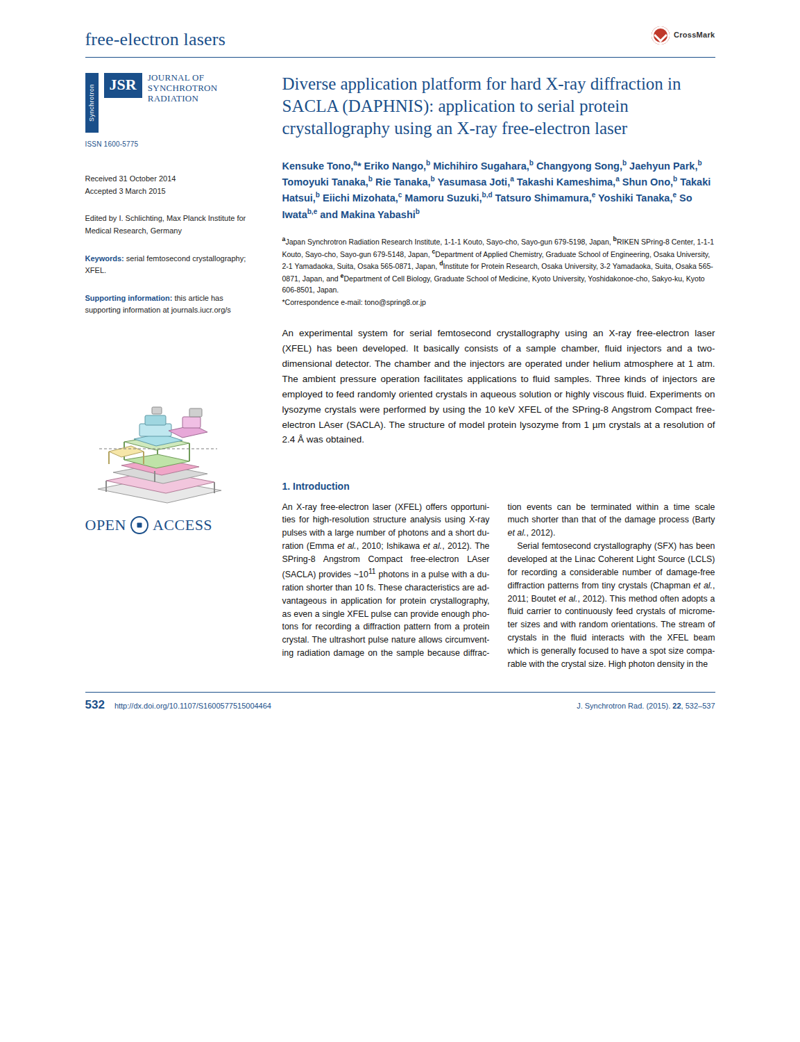free-electron lasers
CrossMark
Synchrotron
JSR
JOURNAL OF
SYNCHROTRON
RADIATION
ISSN 1600-5775
Received 31 October 2014
Accepted 3 March 2015
Edited by I. Schlichting, Max Planck Institute for Medical Research, Germany
Keywords: serial femtosecond crystallography; XFEL.
Supporting information: this article has supporting information at journals.iucr.org/s
OPEN ACCESS
Diverse application platform for hard X-ray diffraction in SACLA (DAPHNIS): application to serial protein crystallography using an X-ray free-electron laser
Kensuke Tono,a* Eriko Nango,b Michihiro Sugahara,b Changyong Song,b Jaehyun Park,b Tomoyuki Tanaka,b Rie Tanaka,b Yasumasa Joti,a Takashi Kameshima,a Shun Ono,b Takaki Hatsui,b Eiichi Mizohata,c Mamoru Suzuki,b,d Tatsuro Shimamura,e Yoshiki Tanaka,e So Iwatab,e and Makina Yabashib
aJapan Synchrotron Radiation Research Institute, 1-1-1 Kouto, Sayo-cho, Sayo-gun 679-5198, Japan, bRIKEN SPring-8 Center, 1-1-1 Kouto, Sayo-cho, Sayo-gun 679-5148, Japan, cDepartment of Applied Chemistry, Graduate School of Engineering, Osaka University, 2-1 Yamadaoka, Suita, Osaka 565-0871, Japan, dInstitute for Protein Research, Osaka University, 3-2 Yamadaoka, Suita, Osaka 565-0871, Japan, and eDepartment of Cell Biology, Graduate School of Medicine, Kyoto University, Yoshidakonoe-cho, Sakyo-ku, Kyoto 606-8501, Japan. *Correspondence e-mail: tono@spring8.or.jp
An experimental system for serial femtosecond crystallography using an X-ray free-electron laser (XFEL) has been developed. It basically consists of a sample chamber, fluid injectors and a two-dimensional detector. The chamber and the injectors are operated under helium atmosphere at 1 atm. The ambient pressure operation facilitates applications to fluid samples. Three kinds of injectors are employed to feed randomly oriented crystals in aqueous solution or highly viscous fluid. Experiments on lysozyme crystals were performed by using the 10 keV XFEL of the SPring-8 Angstrom Compact free-electron LAser (SACLA). The structure of model protein lysozyme from 1 µm crystals at a resolution of 2.4 Å was obtained.
1. Introduction
An X-ray free-electron laser (XFEL) offers opportunities for high-resolution structure analysis using X-ray pulses with a large number of photons and a short duration (Emma et al., 2010; Ishikawa et al., 2012). The SPring-8 Angstrom Compact free-electron LAser (SACLA) provides ~1011 photons in a pulse with a duration shorter than 10 fs. These characteristics are advantageous in application for protein crystallography, as even a single XFEL pulse can provide enough photons for recording a diffraction pattern from a protein crystal. The ultrashort pulse nature allows circumventing radiation damage on the sample because diffraction events can be terminated within a time scale much shorter than that of the damage process (Barty et al., 2012).
Serial femtosecond crystallography (SFX) has been developed at the Linac Coherent Light Source (LCLS) for recording a considerable number of damage-free diffraction patterns from tiny crystals (Chapman et al., 2011; Boutet et al., 2012). This method often adopts a fluid carrier to continuously feed crystals of micrometer sizes and with random orientations. The stream of crystals in the fluid interacts with the XFEL beam which is generally focused to have a spot size comparable with the crystal size. High photon density in the
532 http://dx.doi.org/10.1107/S1600577515004464
J. Synchrotron Rad. (2015). 22, 532–537